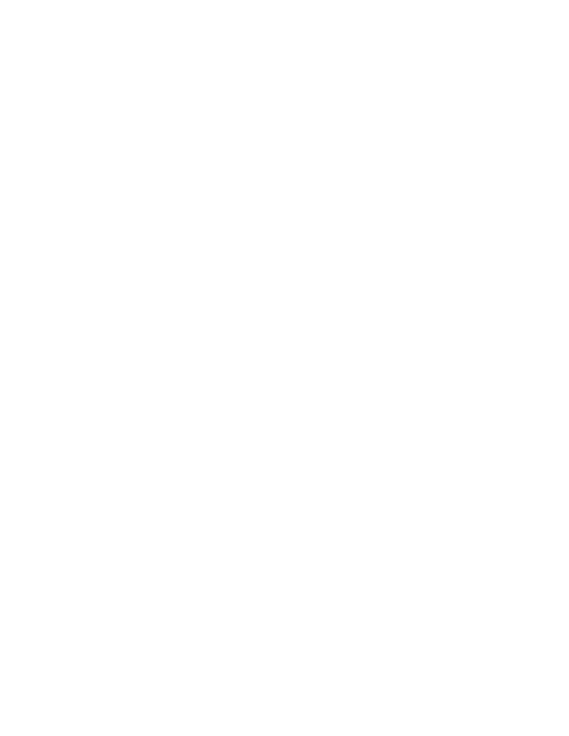A diverse group of young people joining hands in a circle, viewed from below.